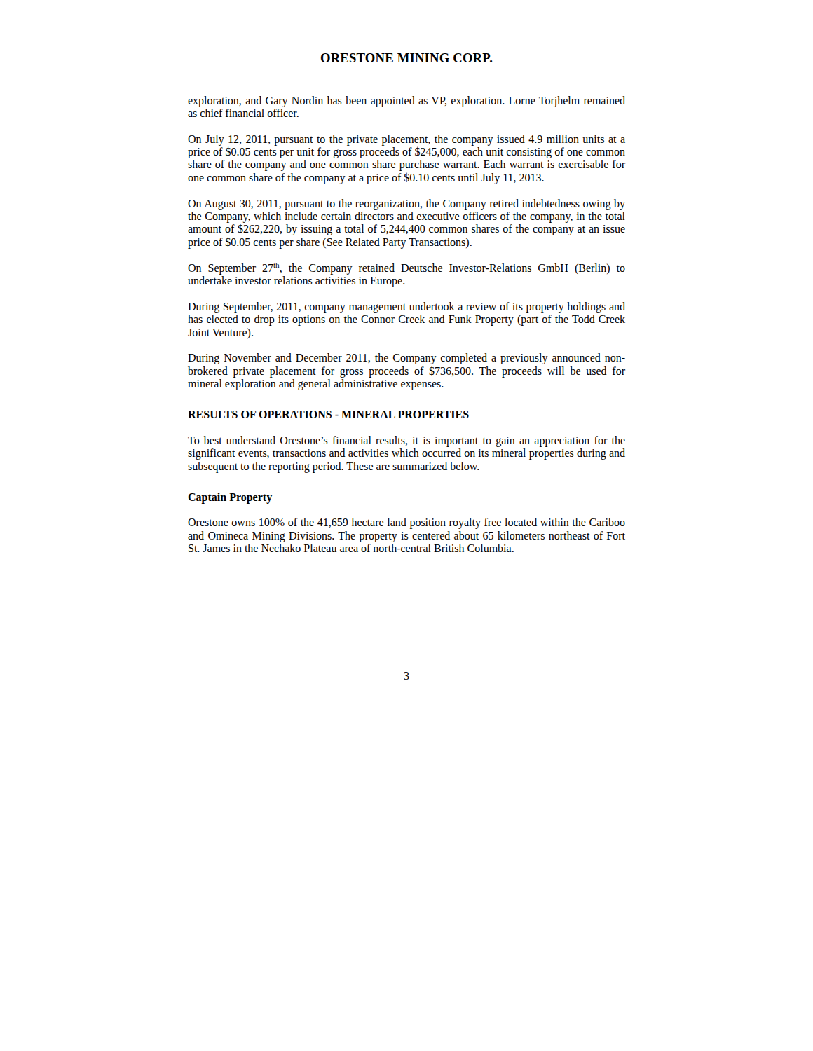ORESTONE MINING CORP.
exploration, and Gary Nordin has been appointed as VP, exploration. Lorne Torjhelm remained as chief financial officer.
On July 12, 2011, pursuant to the private placement, the company issued 4.9 million units at a price of $0.05 cents per unit for gross proceeds of $245,000, each unit consisting of one common share of the company and one common share purchase warrant. Each warrant is exercisable for one common share of the company at a price of $0.10 cents until July 11, 2013.
On August 30, 2011, pursuant to the reorganization, the Company retired indebtedness owing by the Company, which include certain directors and executive officers of the company, in the total amount of $262,220, by issuing a total of 5,244,400 common shares of the company at an issue price of $0.05 cents per share (See Related Party Transactions).
On September 27th, the Company retained Deutsche Investor-Relations GmbH (Berlin) to undertake investor relations activities in Europe.
During September, 2011, company management undertook a review of its property holdings and has elected to drop its options on the Connor Creek and Funk Property (part of the Todd Creek Joint Venture).
During November and December 2011, the Company completed a previously announced non-brokered private placement for gross proceeds of $736,500. The proceeds will be used for mineral exploration and general administrative expenses.
RESULTS OF OPERATIONS - MINERAL PROPERTIES
To best understand Orestone’s financial results, it is important to gain an appreciation for the significant events, transactions and activities which occurred on its mineral properties during and subsequent to the reporting period. These are summarized below.
Captain Property
Orestone owns 100% of the 41,659 hectare land position royalty free located within the Cariboo and Omineca Mining Divisions. The property is centered about 65 kilometers northeast of Fort St. James in the Nechako Plateau area of north-central British Columbia.
3